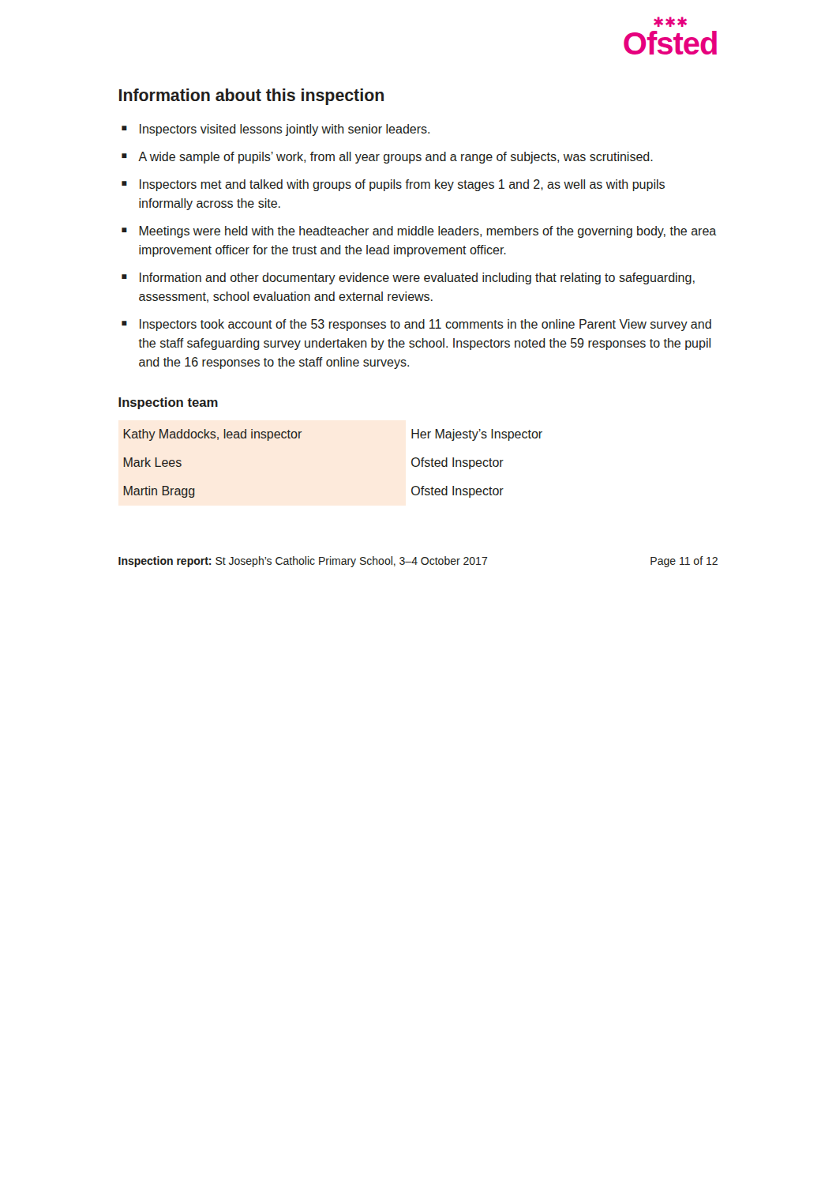✱✱✱ Ofsted
Information about this inspection
Inspectors visited lessons jointly with senior leaders.
A wide sample of pupils’ work, from all year groups and a range of subjects, was scrutinised.
Inspectors met and talked with groups of pupils from key stages 1 and 2, as well as with pupils informally across the site.
Meetings were held with the headteacher and middle leaders, members of the governing body, the area improvement officer for the trust and the lead improvement officer.
Information and other documentary evidence were evaluated including that relating to safeguarding, assessment, school evaluation and external reviews.
Inspectors took account of the 53 responses to and 11 comments in the online Parent View survey and the staff safeguarding survey undertaken by the school. Inspectors noted the 59 responses to the pupil and the 16 responses to the staff online surveys.
Inspection team
| Kathy Maddocks, lead inspector | Her Majesty’s Inspector |
| Mark Lees | Ofsted Inspector |
| Martin Bragg | Ofsted Inspector |
Inspection report: St Joseph’s Catholic Primary School, 3–4 October 2017
Page 11 of 12